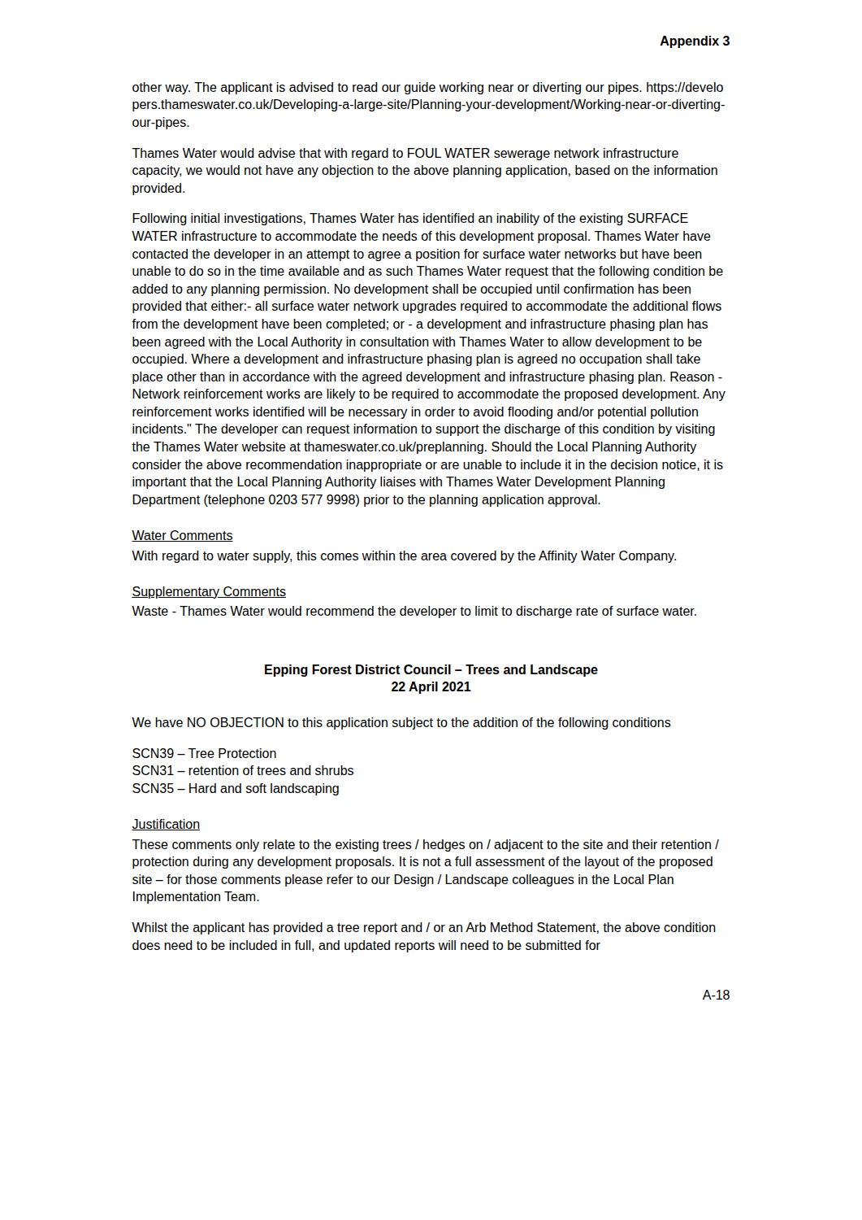Appendix 3
other way. The applicant is advised to read our guide working near or diverting our pipes. https://developers.thameswater.co.uk/Developing-a-large-site/Planning-your-development/Working-near-or-diverting-our-pipes.
Thames Water would advise that with regard to FOUL WATER sewerage network infrastructure capacity, we would not have any objection to the above planning application, based on the information provided.
Following initial investigations, Thames Water has identified an inability of the existing SURFACE WATER infrastructure to accommodate the needs of this development proposal. Thames Water have contacted the developer in an attempt to agree a position for surface water networks but have been unable to do so in the time available and as such Thames Water request that the following condition be added to any planning permission. No development shall be occupied until confirmation has been provided that either:- all surface water network upgrades required to accommodate the additional flows from the development have been completed; or - a development and infrastructure phasing plan has been agreed with the Local Authority in consultation with Thames Water to allow development to be occupied. Where a development and infrastructure phasing plan is agreed no occupation shall take place other than in accordance with the agreed development and infrastructure phasing plan. Reason - Network reinforcement works are likely to be required to accommodate the proposed development. Any reinforcement works identified will be necessary in order to avoid flooding and/or potential pollution incidents." The developer can request information to support the discharge of this condition by visiting the Thames Water website at thameswater.co.uk/preplanning. Should the Local Planning Authority consider the above recommendation inappropriate or are unable to include it in the decision notice, it is important that the Local Planning Authority liaises with Thames Water Development Planning Department (telephone 0203 577 9998) prior to the planning application approval.
Water Comments
With regard to water supply, this comes within the area covered by the Affinity Water Company.
Supplementary Comments
Waste - Thames Water would recommend the developer to limit to discharge rate of surface water.
Epping Forest District Council – Trees and Landscape
22 April 2021
We have NO OBJECTION to this application subject to the addition of the following conditions
SCN39 – Tree Protection
SCN31 – retention of trees and shrubs
SCN35 – Hard and soft landscaping
Justification
These comments only relate to the existing trees / hedges on / adjacent to the site and their retention / protection during any development proposals. It is not a full assessment of the layout of the proposed site – for those comments please refer to our Design / Landscape colleagues in the Local Plan Implementation Team.
Whilst the applicant has provided a tree report and / or an Arb Method Statement, the above condition does need to be included in full, and updated reports will need to be submitted for
A-18